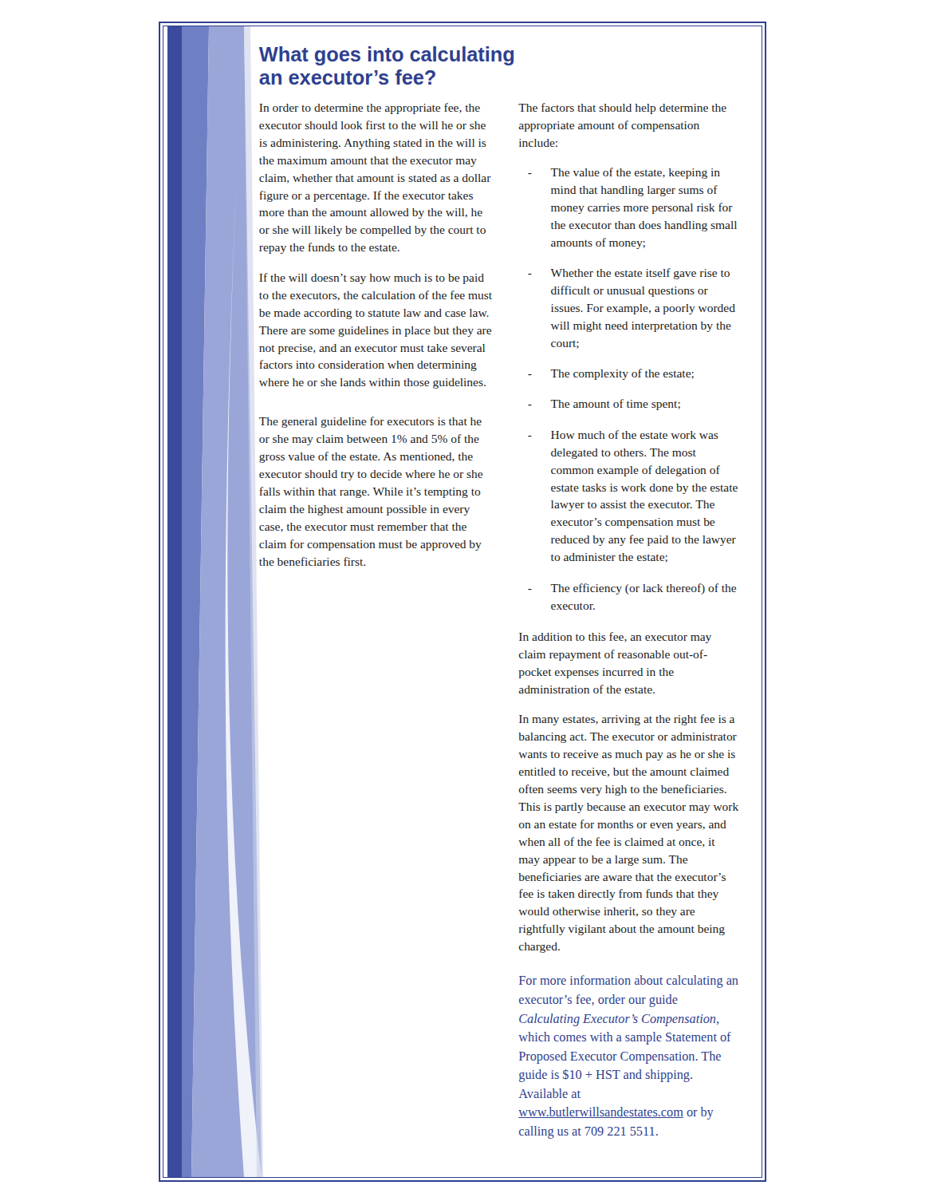What goes into calculating
an executor’s fee?
In order to determine the appropriate fee, the executor should look first to the will he or she is administering. Anything stated in the will is the maximum amount that the executor may claim, whether that amount is stated as a dollar figure or a percentage. If the executor takes more than the amount allowed by the will, he or she will likely be compelled by the court to repay the funds to the estate.
If the will doesn’t say how much is to be paid to the executors, the calculation of the fee must be made according to statute law and case law. There are some guidelines in place but they are not precise, and an executor must take several factors into consideration when determining where he or she lands within those guidelines.
The general guideline for executors is that he or she may claim between 1% and 5% of the gross value of the estate. As mentioned, the executor should try to decide where he or she falls within that range. While it’s tempting to claim the highest amount possible in every case, the executor must remember that the claim for compensation must be approved by the beneficiaries first.
The factors that should help determine the appropriate amount of compensation include:
The value of the estate, keeping in mind that handling larger sums of money carries more personal risk for the executor than does handling small amounts of money;
Whether the estate itself gave rise to difficult or unusual questions or issues. For example, a poorly worded will might need interpretation by the court;
The complexity of the estate;
The amount of time spent;
How much of the estate work was delegated to others. The most common example of delegation of estate tasks is work done by the estate lawyer to assist the executor. The executor’s compensation must be reduced by any fee paid to the lawyer to administer the estate;
The efficiency (or lack thereof) of the executor.
In addition to this fee, an executor may claim repayment of reasonable out-of-pocket expenses incurred in the administration of the estate.
In many estates, arriving at the right fee is a balancing act. The executor or administrator wants to receive as much pay as he or she is entitled to receive, but the amount claimed often seems very high to the beneficiaries. This is partly because an executor may work on an estate for months or even years, and when all of the fee is claimed at once, it may appear to be a large sum. The beneficiaries are aware that the executor’s fee is taken directly from funds that they would otherwise inherit, so they are rightfully vigilant about the amount being charged.
For more information about calculating an executor’s fee, order our guide Calculating Executor’s Compensation, which comes with a sample Statement of Proposed Executor Compensation. The guide is $10 + HST and shipping. Available at www.butlerwillsandestates.com or by calling us at 709 221 5511.